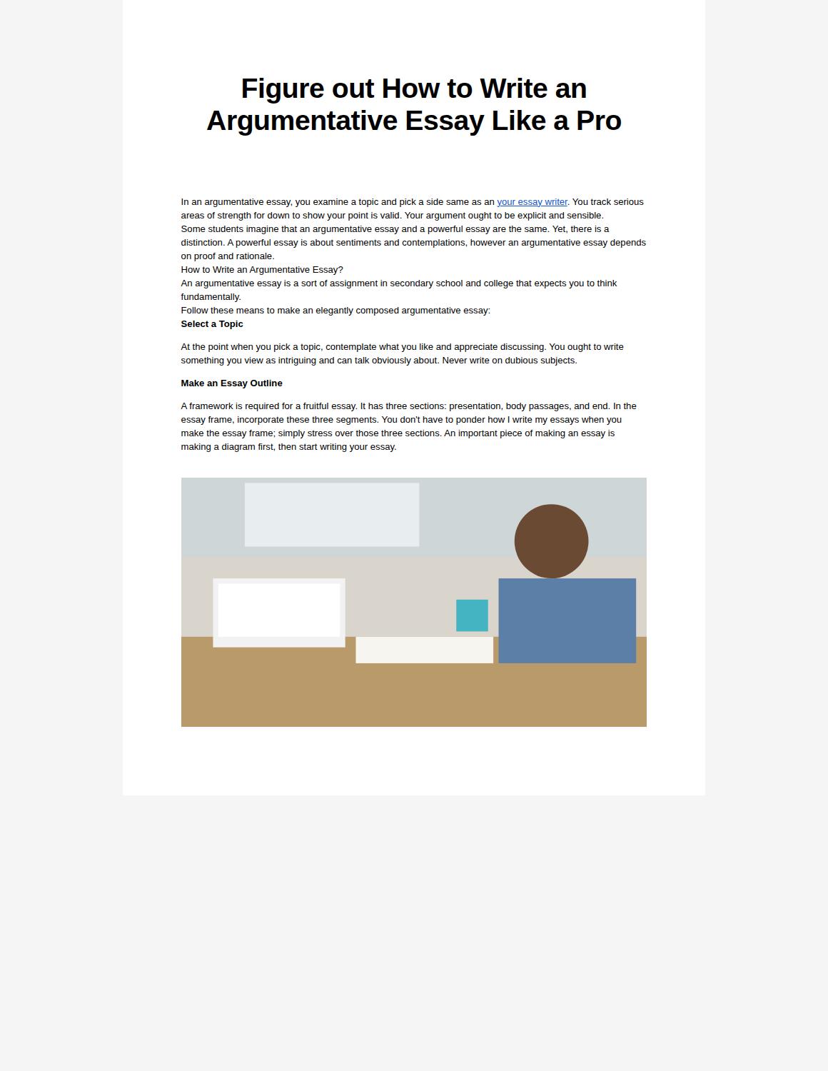Figure out How to Write an Argumentative Essay Like a Pro
In an argumentative essay, you examine a topic and pick a side same as an your essay writer. You track serious areas of strength for down to show your point is valid. Your argument ought to be explicit and sensible.
Some students imagine that an argumentative essay and a powerful essay are the same. Yet, there is a distinction. A powerful essay is about sentiments and contemplations, however an argumentative essay depends on proof and rationale.
How to Write an Argumentative Essay?
An argumentative essay is a sort of assignment in secondary school and college that expects you to think fundamentally.
Follow these means to make an elegantly composed argumentative essay:
Select a Topic
At the point when you pick a topic, contemplate what you like and appreciate discussing. You ought to write something you view as intriguing and can talk obviously about. Never write on dubious subjects.
Make an Essay Outline
A framework is required for a fruitful essay. It has three sections: presentation, body passages, and end. In the essay frame, incorporate these three segments. You don't have to ponder how I write my essays when you make the essay frame; simply stress over those three sections. An important piece of making an essay is making a diagram first, then start writing your essay.